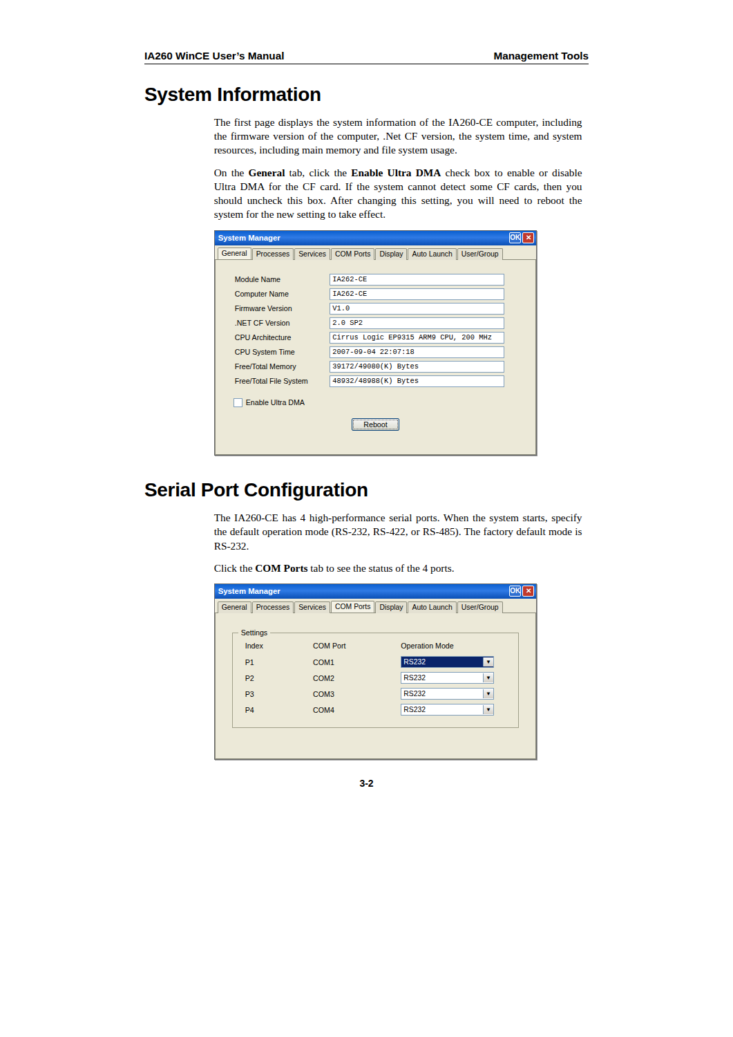IA260 WinCE User’s Manual Management Tools
System Information
The first page displays the system information of the IA260-CE computer, including the firmware version of the computer, .Net CF version, the system time, and system resources, including main memory and file system usage.
On the General tab, click the Enable Ultra DMA check box to enable or disable Ultra DMA for the CF card. If the system cannot detect some CF cards, then you should uncheck this box. After changing this setting, you will need to reboot the system for the new setting to take effect.
System Manager OK ✕
General Processes Services COM Ports Display Auto Launch User/Group
| Module Name | IA262-CE |
| Computer Name | IA262-CE |
| Firmware Version | V1.0 |
| .NET CF Version | 2.0 SP2 |
| CPU Architecture | Cirrus Logic EP9315 ARM9 CPU, 200 MHz |
| CPU System Time | 2007-09-04 22:07:18 |
| Free/Total Memory | 39172/49080(K) Bytes |
| Free/Total File System | 48932/48988(K) Bytes |
Enable Ultra DMA
Reboot
Serial Port Configuration
The IA260-CE has 4 high-performance serial ports. When the system starts, specify the default operation mode (RS-232, RS-422, or RS-485). The factory default mode is RS-232.
Click the COM Ports tab to see the status of the 4 ports.
System Manager OK ✕
General Processes Services COM Ports Display Auto Launch User/Group
Settings
| Index | COM Port | Operation Mode |
| --- | --- | --- |
| P1 | COM1 | RS232 ▼ |
| P2 | COM2 | RS232 ▼ |
| P3 | COM3 | RS232 ▼ |
| P4 | COM4 | RS232 ▼ |
3-2